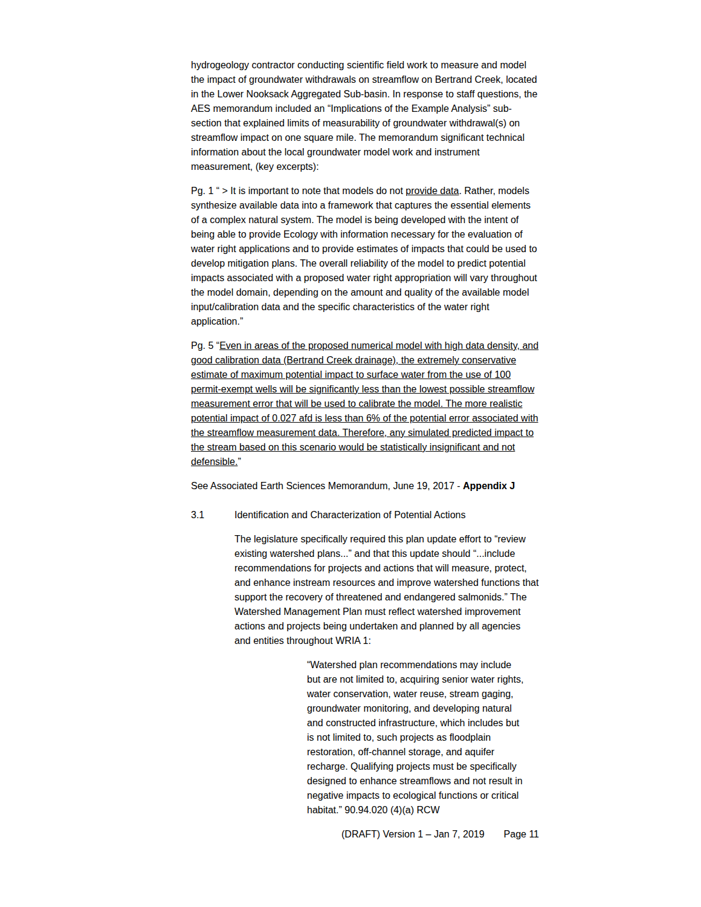hydrogeology contractor conducting scientific field work to measure and model the impact of groundwater withdrawals on streamflow on Bertrand Creek, located in the Lower Nooksack Aggregated Sub-basin. In response to staff questions, the AES memorandum included an “Implications of the Example Analysis” sub-section that explained limits of measurability of groundwater withdrawal(s) on streamflow impact on one square mile. The memorandum significant technical information about the local groundwater model work and instrument measurement, (key excerpts):
Pg. 1 “ > It is important to note that models do not provide data. Rather, models synthesize available data into a framework that captures the essential elements of a complex natural system. The model is being developed with the intent of being able to provide Ecology with information necessary for the evaluation of water right applications and to provide estimates of impacts that could be used to develop mitigation plans. The overall reliability of the model to predict potential impacts associated with a proposed water right appropriation will vary throughout the model domain, depending on the amount and quality of the available model input/calibration data and the specific characteristics of the water right application.”
Pg. 5 “Even in areas of the proposed numerical model with high data density, and good calibration data (Bertrand Creek drainage), the extremely conservative estimate of maximum potential impact to surface water from the use of 100 permit-exempt wells will be significantly less than the lowest possible streamflow measurement error that will be used to calibrate the model. The more realistic potential impact of 0.027 afd is less than 6% of the potential error associated with the streamflow measurement data. Therefore, any simulated predicted impact to the stream based on this scenario would be statistically insignificant and not defensible.”
See Associated Earth Sciences Memorandum, June 19, 2017 - Appendix J
3.1
Identification and Characterization of Potential Actions
The legislature specifically required this plan update effort to “review existing watershed plans...” and that this update should “...include recommendations for projects and actions that will measure, protect, and enhance instream resources and improve watershed functions that support the recovery of threatened and endangered salmonids.” The Watershed Management Plan must reflect watershed improvement actions and projects being undertaken and planned by all agencies and entities throughout WRIA 1:
“Watershed plan recommendations may include but are not limited to, acquiring senior water rights, water conservation, water reuse, stream gaging, groundwater monitoring, and developing natural and constructed infrastructure, which includes but is not limited to, such projects as floodplain restoration, off-channel storage, and aquifer recharge. Qualifying projects must be specifically designed to enhance streamflows and not result in negative impacts to ecological functions or critical habitat.” 90.94.020 (4)(a) RCW
(DRAFT) Version 1 – Jan 7, 2019Page 11